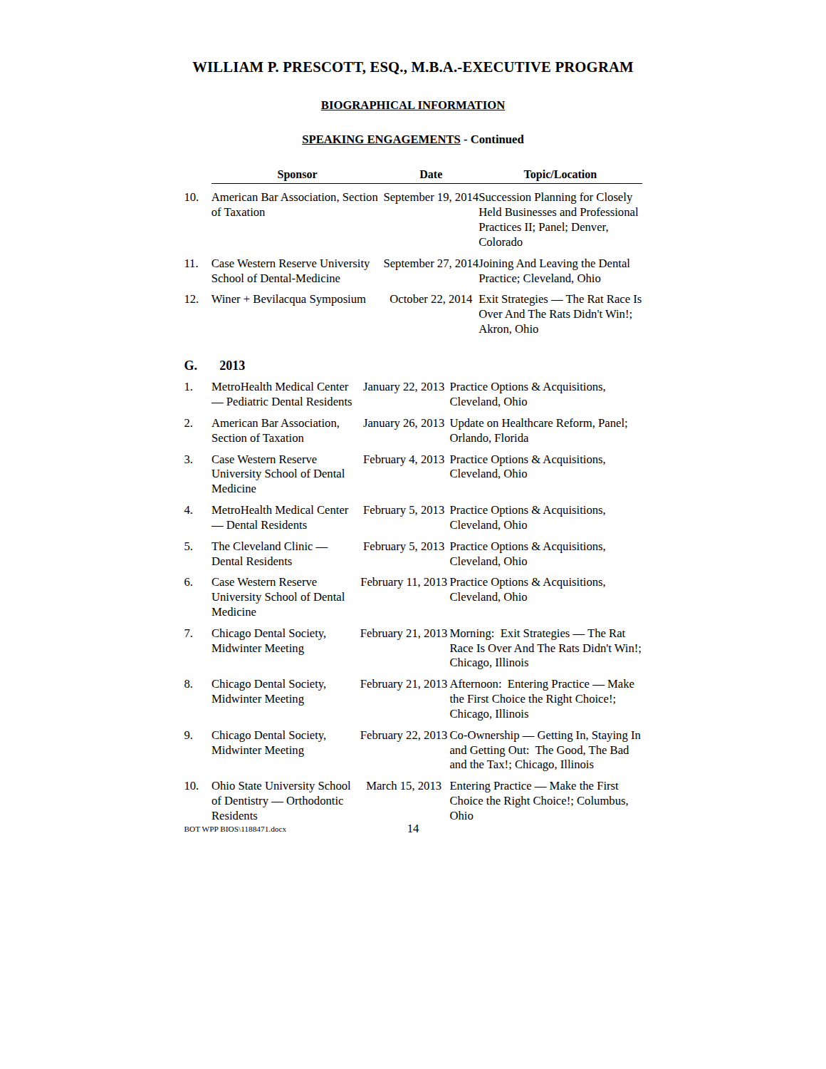WILLIAM P. PRESCOTT, ESQ., M.B.A.-EXECUTIVE PROGRAM
BIOGRAPHICAL INFORMATION
SPEAKING ENGAGEMENTS - Continued
| | Sponsor | Date | Topic/Location |
| --- | --- | --- | --- |
| 10. | American Bar Association, Section of Taxation | September 19, 2014 | Succession Planning for Closely Held Businesses and Professional Practices II; Panel; Denver, Colorado |
| 11. | Case Western Reserve University School of Dental-Medicine | September 27, 2014 | Joining And Leaving the Dental Practice; Cleveland, Ohio |
| 12. | Winer + Bevilacqua Symposium | October 22, 2014 | Exit Strategies — The Rat Race Is Over And The Rats Didn't Win!; Akron, Ohio |
G. 2013
| 1. | MetroHealth Medical Center — Pediatric Dental Residents | January 22, 2013 | Practice Options & Acquisitions, Cleveland, Ohio |
| 2. | American Bar Association, Section of Taxation | January 26, 2013 | Update on Healthcare Reform, Panel; Orlando, Florida |
| 3. | Case Western Reserve University School of Dental Medicine | February 4, 2013 | Practice Options & Acquisitions, Cleveland, Ohio |
| 4. | MetroHealth Medical Center — Dental Residents | February 5, 2013 | Practice Options & Acquisitions, Cleveland, Ohio |
| 5. | The Cleveland Clinic — Dental Residents | February 5, 2013 | Practice Options & Acquisitions, Cleveland, Ohio |
| 6. | Case Western Reserve University School of Dental Medicine | February 11, 2013 | Practice Options & Acquisitions, Cleveland, Ohio |
| 7. | Chicago Dental Society, Midwinter Meeting | February 21, 2013 | Morning: Exit Strategies — The Rat Race Is Over And The Rats Didn't Win!; Chicago, Illinois |
| 8. | Chicago Dental Society, Midwinter Meeting | February 21, 2013 | Afternoon: Entering Practice — Make the First Choice the Right Choice!; Chicago, Illinois |
| 9. | Chicago Dental Society, Midwinter Meeting | February 22, 2013 | Co-Ownership — Getting In, Staying In and Getting Out: The Good, The Bad and the Tax!; Chicago, Illinois |
| 10. | Ohio State University School of Dentistry — Orthodontic Residents | March 15, 2013 | Entering Practice — Make the First Choice the Right Choice!; Columbus, Ohio |
BOT WPP BIOS\1188471.docx 14